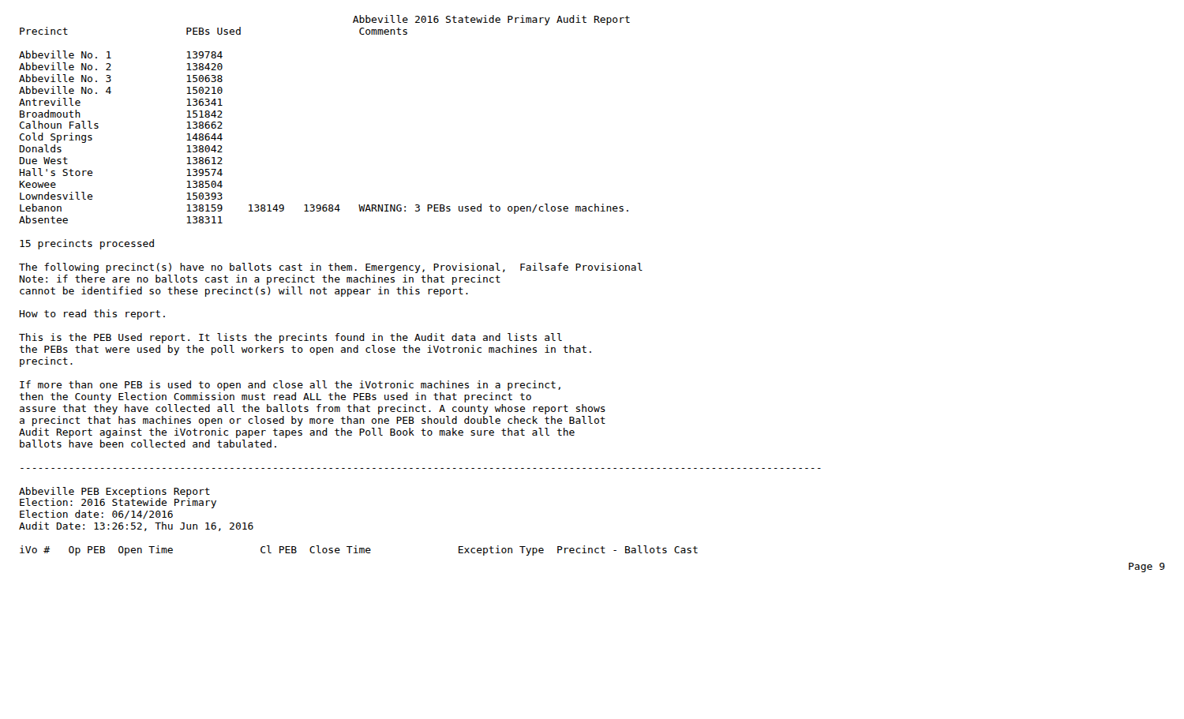Abbeville 2016 Statewide Primary Audit Report
Precinct                   PEBs Used                   Comments

Abbeville No. 1            139784
Abbeville No. 2            138420
Abbeville No. 3            150638
Abbeville No. 4            150210
Antreville                 136341
Broadmouth                 151842
Calhoun Falls              138662
Cold Springs               148644
Donalds                    138042
Due West                   138612
Hall's Store               139574
Keowee                     138504
Lowndesville               150393
Lebanon                    138159    138149   139684   WARNING: 3 PEBs used to open/close machines.
Absentee                   138311

15 precincts processed

The following precinct(s) have no ballots cast in them. Emergency, Provisional,  Failsafe Provisional
Note: if there are no ballots cast in a precinct the machines in that precinct
cannot be identified so these precinct(s) will not appear in this report.

How to read this report.

This is the PEB Used report. It lists the precints found in the Audit data and lists all
the PEBs that were used by the poll workers to open and close the iVotronic machines in that.
precinct.

If more than one PEB is used to open and close all the iVotronic machines in a precinct,
then the County Election Commission must read ALL the PEBs used in that precinct to
assure that they have collected all the ballots from that precinct. A county whose report shows
a precinct that has machines open or closed by more than one PEB should double check the Ballot
Audit Report against the iVotronic paper tapes and the Poll Book to make sure that all the
ballots have been collected and tabulated.

----------------------------------------------------------------------------------------------------------------------------------

Abbeville PEB Exceptions Report
Election: 2016 Statewide Primary
Election date: 06/14/2016
Audit Date: 13:26:52, Thu Jun 16, 2016

iVo #   Op PEB  Open Time              Cl PEB  Close Time              Exception Type  Precinct - Ballots Cast
Page 9